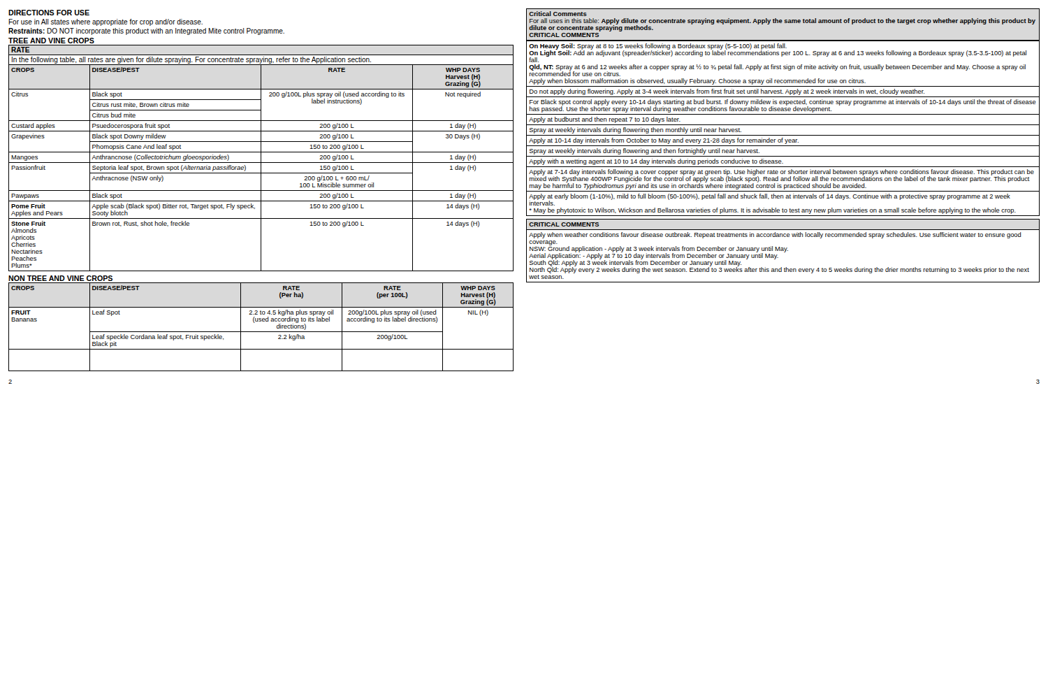DIRECTIONS FOR USE
For use in All states where appropriate for crop and/or disease.
Restraints: DO NOT incorporate this product with an Integrated Mite control Programme.
TREE AND VINE CROPS
RATE
In the following table, all rates are given for dilute spraying. For concentrate spraying, refer to the Application section.
| CROPS | DISEASE/PEST | RATE | WHP DAYS Harvest (H) Grazing (G) |
| --- | --- | --- | --- |
| Citrus | Black spot | 200 g/100L plus spray oil (used according to its label instructions) | Not required |
| Citrus rust mite, Brown citrus mite |
| Citrus bud mite |
| Custard apples | Psuedocerospora fruit spot | 200 g/100 L | 1 day (H) |
| Grapevines | Black spot Downy mildew | 200 g/100 L | 30 Days (H) |
| Phomopsis Cane And leaf spot | 150 to 200 g/100 L |
| Mangoes | Anthrancnose ( Collectotrichum gloeosporiodes ) | 200 g/100 L | 1 day (H) |
| Passionfruit | Septoria leaf spot, Brown spot ( Alternaria passiflorae ) | 150 g/100 L | 1 day (H) |
| Anthracnose (NSW only) | 200 g/100 L + 600 mL/ 100 L Miscible summer oil |
| Pawpaws | Black spot | 200 g/100 L | 1 day (H) |
| Pome Fruit Apples and Pears | Apple scab (Black spot) Bitter rot, Target spot, Fly speck, Sooty blotch | 150 to 200 g/100 L | 14 days (H) |
| Stone Fruit Almonds Apricots Cherries Nectarines Peaches Plums* | Brown rot, Rust, shot hole, freckle | 150 to 200 g/100 L | 14 days (H) |
NON TREE AND VINE CROPS
| CROPS | DISEASE/PEST | RATE (Per ha) | RATE (per 100L) | WHP DAYS Harvest (H) Grazing (G) |
| --- | --- | --- | --- | --- |
| FRUIT Bananas | Leaf Spot | 2.2 to 4.5 kg/ha plus spray oil (used according to its label directions) | 200g/100L plus spray oil (used according to its label directions) | NIL (H) |
| Leaf speckle Cordana leaf spot, Fruit speckle, Black pit | 2.2 kg/ha | 200g/100L |
Critical Comments
For all uses in this table: Apply dilute or concentrate spraying equipment. Apply the same total amount of product to the target crop whether applying this product by dilute or concentrate spraying methods.
CRITICAL COMMENTS
| On Heavy Soil: Spray at 8 to 15 weeks following a Bordeaux spray (5-5-100) at petal fall. On Light Soil: Add an adjuvant (spreader/sticker) according to label recommendations per 100 L. Spray at 6 and 13 weeks following a Bordeaux spray (3.5-3.5-100) at petal fall. Qld, NT: Spray at 6 and 12 weeks after a copper spray at ½ to ¾ petal fall. Apply at first sign of mite activity on fruit, usually between December and May. Choose a spray oil recommended for use on citrus. Apply when blossom malformation is observed, usually February. Choose a spray oil recommended for use on citrus. |
| Do not apply during flowering. Apply at 3-4 week intervals from first fruit set until harvest. Apply at 2 week intervals in wet, cloudy weather. |
| For Black spot control apply every 10-14 days starting at bud burst. If downy mildew is expected, continue spray programme at intervals of 10-14 days until the threat of disease has passed. Use the shorter spray interval during weather conditions favourable to disease development. |
| Apply at budburst and then repeat 7 to 10 days later. |
| Spray at weekly intervals during flowering then monthly until near harvest. |
| Apply at 10-14 day intervals from October to May and every 21-28 days for remainder of year. |
| Spray at weekly intervals during flowering and then fortnightly until near harvest. |
| Apply with a wetting agent at 10 to 14 day intervals during periods conducive to disease. |
| Apply at 7-14 day intervals following a cover copper spray at green tip. Use higher rate or shorter interval between sprays where conditions favour disease. This product can be mixed with Systhane 400WP Fungicide for the control of apply scab (black spot). Read and follow all the recommendations on the label of the tank mixer partner. This product may be harmful to Typhiodromus pyri and its use in orchards where integrated control is practiced should be avoided. |
| Apply at early bloom (1-10%), mild to full bloom (50-100%), petal fall and shuck fall, then at intervals of 14 days. Continue with a protective spray programme at 2 week intervals. * May be phytotoxic to Wilson, Wickson and Bellarosa varieties of plums. It is advisable to test any new plum varieties on a small scale before applying to the whole crop. |
| CRITICAL COMMENTS |
| --- |
| Apply when weather conditions favour disease outbreak. Repeat treatments in accordance with locally recommended spray schedules. Use sufficient water to ensure good coverage. NSW: Ground application - Apply at 3 week intervals from December or January until May. Aerial Application: - Apply at 7 to 10 day intervals from December or January until May. South Qld: Apply at 3 week intervals from December or January until May. North Qld: Apply every 2 weeks during the wet season. Extend to 3 weeks after this and then every 4 to 5 weeks during the drier months returning to 3 weeks prior to the next wet season. |
2 3